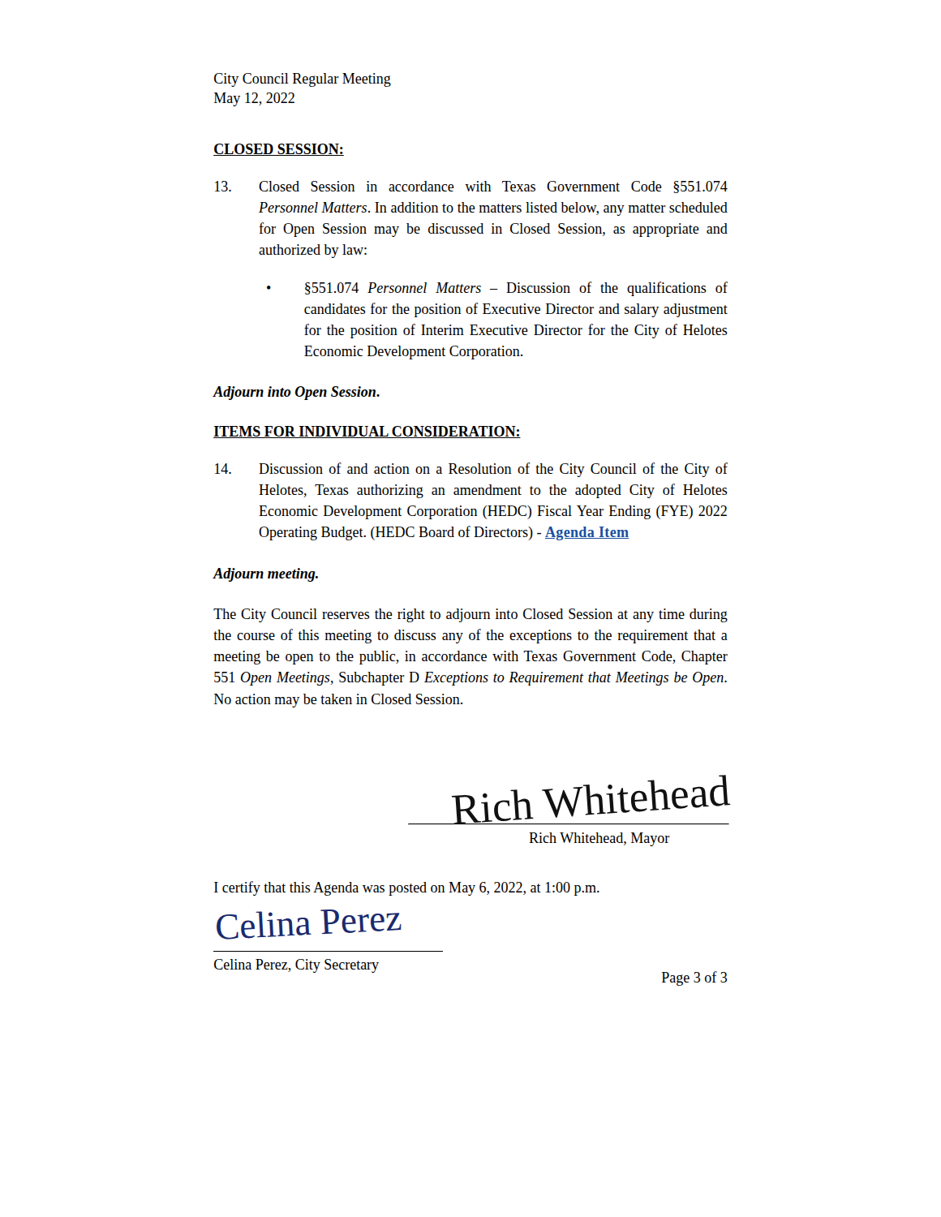City Council Regular Meeting
May 12, 2022
CLOSED SESSION:
13.
Closed Session in accordance with Texas Government Code §551.074 Personnel Matters. In addition to the matters listed below, any matter scheduled for Open Session may be discussed in Closed Session, as appropriate and authorized by law:
•
§551.074 Personnel Matters – Discussion of the qualifications of candidates for the position of Executive Director and salary adjustment for the position of Interim Executive Director for the City of Helotes Economic Development Corporation.
Adjourn into Open Session.
ITEMS FOR INDIVIDUAL CONSIDERATION:
14.
Discussion of and action on a Resolution of the City Council of the City of Helotes, Texas authorizing an amendment to the adopted City of Helotes Economic Development Corporation (HEDC) Fiscal Year Ending (FYE) 2022 Operating Budget. (HEDC Board of Directors) - Agenda Item
Adjourn meeting.
The City Council reserves the right to adjourn into Closed Session at any time during the course of this meeting to discuss any of the exceptions to the requirement that a meeting be open to the public, in accordance with Texas Government Code, Chapter 551 Open Meetings, Subchapter D Exceptions to Requirement that Meetings be Open. No action may be taken in Closed Session.
Rich Whitehead
Rich Whitehead, Mayor
I certify that this Agenda was posted on May 6, 2022, at 1:00 p.m.
Celina Perez
Celina Perez, City Secretary
Page 3 of 3